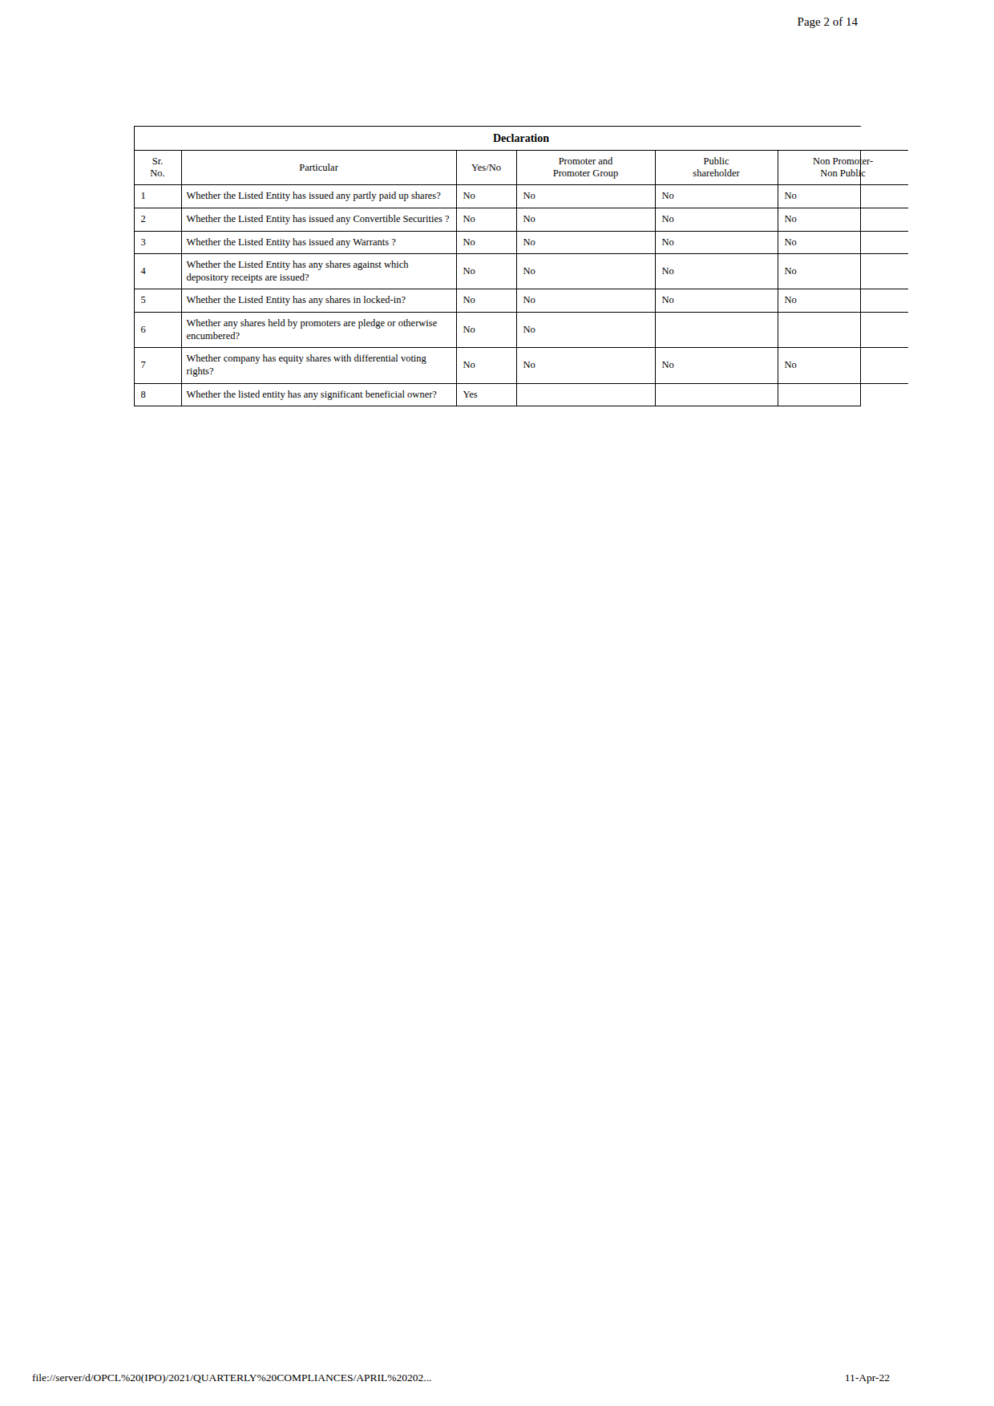Page 2 of 14
Declaration
| Sr. No. | Particular | Yes/No | Promoter and Promoter Group | Public shareholder | Non Promoter- Non Public |
| --- | --- | --- | --- | --- | --- |
| 1 | Whether the Listed Entity has issued any partly paid up shares? | No | No | No | No |
| 2 | Whether the Listed Entity has issued any Convertible Securities ? | No | No | No | No |
| 3 | Whether the Listed Entity has issued any Warrants ? | No | No | No | No |
| 4 | Whether the Listed Entity has any shares against which depository receipts are issued? | No | No | No | No |
| 5 | Whether the Listed Entity has any shares in locked-in? | No | No | No | No |
| 6 | Whether any shares held by promoters are pledge or otherwise encumbered? | No | No | | |
| 7 | Whether company has equity shares with differential voting rights? | No | No | No | No |
| 8 | Whether the listed entity has any significant beneficial owner? | Yes | | | |
file://server/d/OPCL%20(IPO)/2021/QUARTERLY%20COMPLIANCES/APRIL%20202... 11-Apr-22